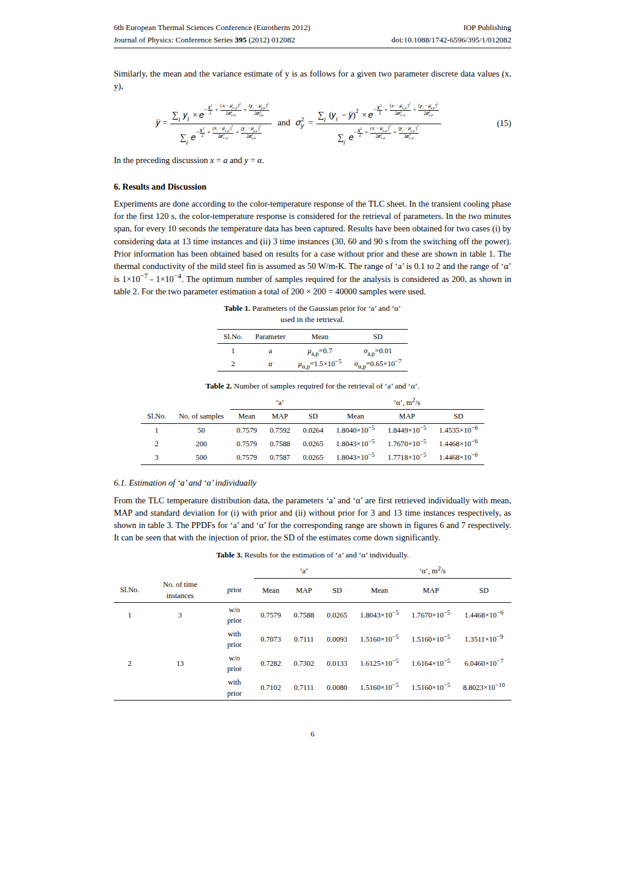6th European Thermal Sciences Conference (Eurotherm 2012) IOP Publishing
Journal of Physics: Conference Series 395 (2012) 012082 doi:10.1088/1742-6596/395/1/012082
Similarly, the mean and the variance estimate of y is as follows for a given two parameter discrete data values (x, y),
y¯ = ∑i yi × e − χ22 + (xi−μx,p)2 2σx,p2 + (yi−μy,p)2 2σy,p2 ∑i e − χ22 + (xi−μx,p)2 2σx,p2 + (yi−μy,p)2 2σy,p2 and σy2 = ∑i (yi−y¯)2 × e − χ22 + (xi−μx,p)2 2σx,p2 + (yi−μy,p)2 2σy,p2 ∑i e − χ22 + (xi−μx,p)2 2σx,p2 + (yi−μy,p)2 2σy,p2
(15)
In the preceding discussion x = a and y = α.
6. Results and Discussion
Experiments are done according to the color-temperature response of the TLC sheet. In the transient cooling phase for the first 120 s, the color-temperature response is considered for the retrieval of parameters. In the two minutes span, for every 10 seconds the temperature data has been captured. Results have been obtained for two cases (i) by considering data at 13 time instances and (ii) 3 time instances (30, 60 and 90 s from the switching off the power). Prior information has been obtained based on results for a case without prior and these are shown in table 1. The thermal conductivity of the mild steel fin is assumed as 50 W/m-K. The range of ‘a’ is 0.1 to 2 and the range of ‘α’ is 1×10−7 - 1×10−4. The optimum number of samples required for the analysis is considered as 200, as shown in table 2. For the two parameter estimation a total of 200 × 200 = 40000 samples were used.
Table 1. Parameters of the Gaussian prior for ‘a’ and ‘α’ used in the retrieval.
| Sl.No. | Parameter | Mean | SD |
| --- | --- | --- | --- |
| 1 | a | μ a,p =0.7 | σ a,p =0.01 |
| 2 | α | μ α,p =1.5×10 −5 | σ α,p =0.65×10 −7 |
Table 2. Number of samples required for the retrieval of ‘a’ and ‘α’.
| | | ‘a’ | ‘α’, m 2 /s |
| --- | --- | --- | --- |
| Sl.No. | No. of samples | Mean | MAP | SD | Mean | MAP | SD |
| 1 | 50 | 0.7579 | 0.7592 | 0.0264 | 1.8040×10 −5 | 1.8449×10 −5 | 1.4535×10 −6 |
| 2 | 200 | 0.7579 | 0.7588 | 0.0265 | 1.8043×10 −5 | 1.7670×10 −5 | 1.4468×10 −6 |
| 3 | 500 | 0.7579 | 0.7587 | 0.0265 | 1.8043×10 −5 | 1.7718×10 −5 | 1.4468×10 −6 |
6.1. Estimation of ‘a’ and ‘α’ individually
From the TLC temperature distribution data, the parameters ‘a’ and ‘α’ are first retrieved individually with mean, MAP and standard deviation for (i) with prior and (ii) without prior for 3 and 13 time instances respectively, as shown in table 3. The PPDFs for ‘a’ and ‘α’ for the corresponding range are shown in figures 6 and 7 respectively. It can be seen that with the injection of prior, the SD of the estimates come down significantly.
Table 3. Results for the estimation of ‘a’ and ‘α’ individually.
| | | | ‘a’ | ‘α’, m 2 /s |
| --- | --- | --- | --- | --- |
| Sl.No. | No. of time instances | prior | Mean | MAP | SD | Mean | MAP | SD |
| 1 | 3 | w/o prior | 0.7579 | 0.7588 | 0.0265 | 1.8043×10 −5 | 1.7670×10 −5 | 1.4468×10 −6 |
| | | with prior | 0.7073 | 0.7111 | 0.0093 | 1.5160×10 −5 | 1.5160×10 −5 | 1.3511×10 −9 |
| 2 | 13 | w/o prior | 0.7282 | 0.7302 | 0.0133 | 1.6125×10 −5 | 1.6164×10 −5 | 6.0460×10 −7 |
| | | with prior | 0.7102 | 0.7111 | 0.0080 | 1.5160×10 −5 | 1.5160×10 −5 | 8.8023×10 −10 |
6